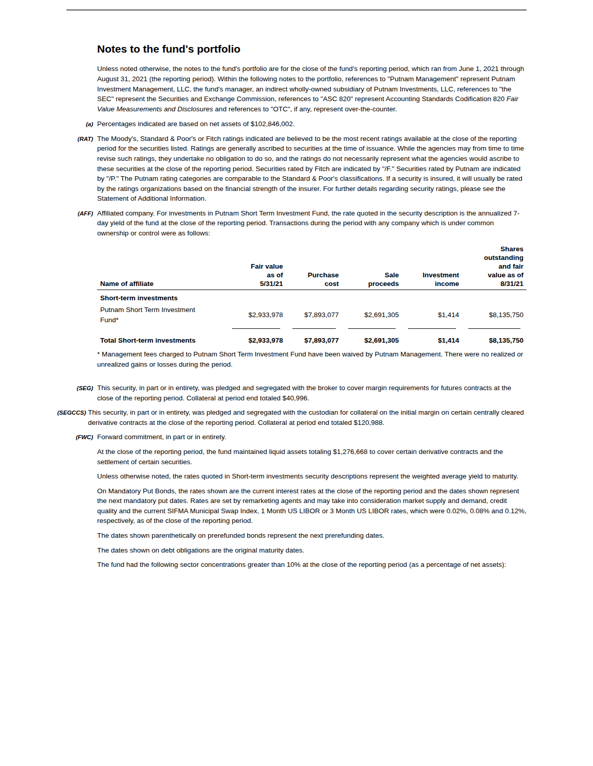Notes to the fund's portfolio
Unless noted otherwise, the notes to the fund's portfolio are for the close of the fund's reporting period, which ran from June 1, 2021 through August 31, 2021 (the reporting period). Within the following notes to the portfolio, references to "Putnam Management" represent Putnam Investment Management, LLC, the fund's manager, an indirect wholly-owned subsidiary of Putnam Investments, LLC, references to "the SEC" represent the Securities and Exchange Commission, references to "ASC 820" represent Accounting Standards Codification 820 Fair Value Measurements and Disclosures and references to "OTC", if any, represent over-the-counter.
(a)
Percentages indicated are based on net assets of $102,846,002.
(RAT)
The Moody's, Standard & Poor's or Fitch ratings indicated are believed to be the most recent ratings available at the close of the reporting period for the securities listed. Ratings are generally ascribed to securities at the time of issuance. While the agencies may from time to time revise such ratings, they undertake no obligation to do so, and the ratings do not necessarily represent what the agencies would ascribe to these securities at the close of the reporting period. Securities rated by Fitch are indicated by "/F." Securities rated by Putnam are indicated by "/P." The Putnam rating categories are comparable to the Standard & Poor's classifications. If a security is insured, it will usually be rated by the ratings organizations based on the financial strength of the insurer. For further details regarding security ratings, please see the Statement of Additional Information.
(AFF)
Affiliated company. For investments in Putnam Short Term Investment Fund, the rate quoted in the security description is the annualized 7-day yield of the fund at the close of the reporting period. Transactions during the period with any company which is under common ownership or control were as follows:
| Name of affiliate | Fair value as of 5/31/21 | Purchase cost | Sale proceeds | Investment income | Shares outstanding and fair value as of 8/31/21 |
| --- | --- | --- | --- | --- | --- |
| Short-term investments |
| Putnam Short Term Investment Fund* | $2,933,978 | $7,893,077 | $2,691,305 | $1,414 | $8,135,750 |
| Total Short-term investments | $2,933,978 | $7,893,077 | $2,691,305 | $1,414 | $8,135,750 |
* Management fees charged to Putnam Short Term Investment Fund have been waived by Putnam Management. There were no realized or unrealized gains or losses during the period.
(SEG)
This security, in part or in entirety, was pledged and segregated with the broker to cover margin requirements for futures contracts at the close of the reporting period. Collateral at period end totaled $40,996.
(SEGCCS)
This security, in part or in entirety, was pledged and segregated with the custodian for collateral on the initial margin on certain centrally cleared derivative contracts at the close of the reporting period. Collateral at period end totaled $120,988.
(FWC)
Forward commitment, in part or in entirety.
At the close of the reporting period, the fund maintained liquid assets totaling $1,276,668 to cover certain derivative contracts and the settlement of certain securities.
Unless otherwise noted, the rates quoted in Short-term investments security descriptions represent the weighted average yield to maturity.
On Mandatory Put Bonds, the rates shown are the current interest rates at the close of the reporting period and the dates shown represent the next mandatory put dates. Rates are set by remarketing agents and may take into consideration market supply and demand, credit quality and the current SIFMA Municipal Swap Index, 1 Month US LIBOR or 3 Month US LIBOR rates, which were 0.02%, 0.08% and 0.12%, respectively, as of the close of the reporting period.
The dates shown parenthetically on prerefunded bonds represent the next prerefunding dates.
The dates shown on debt obligations are the original maturity dates.
The fund had the following sector concentrations greater than 10% at the close of the reporting period (as a percentage of net assets):